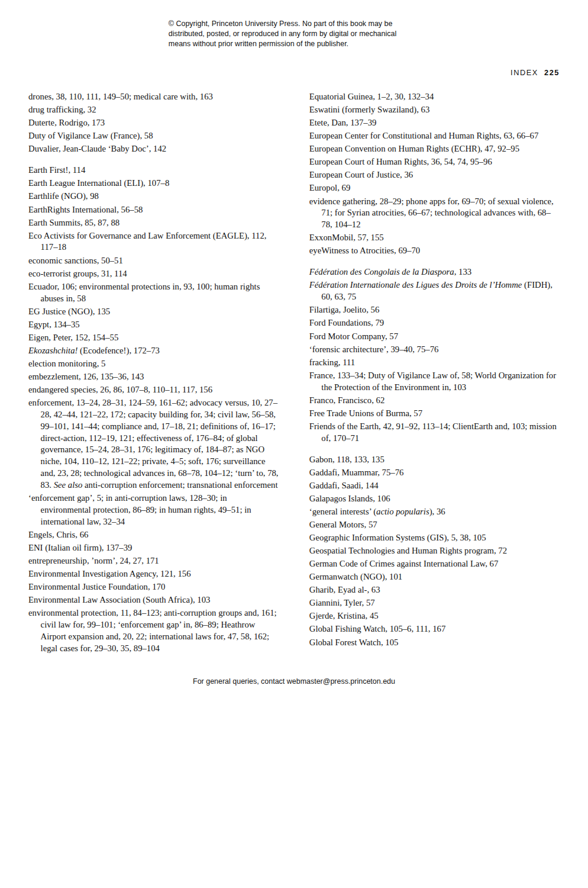© Copyright, Princeton University Press. No part of this book may be distributed, posted, or reproduced in any form by digital or mechanical means without prior written permission of the publisher.
INDEX 225
drones, 38, 110, 111, 149–50; medical care with, 163
drug trafficking, 32
Duterte, Rodrigo, 173
Duty of Vigilance Law (France), 58
Duvalier, Jean-Claude ‘Baby Doc’, 142
Earth First!, 114
Earth League International (ELI), 107–8
Earthlife (NGO), 98
EarthRights International, 56–58
Earth Summits, 85, 87, 88
Eco Activists for Governance and Law Enforcement (EAGLE), 112, 117–18
economic sanctions, 50–51
eco-terrorist groups, 31, 114
Ecuador, 106; environmental protections in, 93, 100; human rights abuses in, 58
EG Justice (NGO), 135
Egypt, 134–35
Eigen, Peter, 152, 154–55
Ekozashchita! (Ecodefence!), 172–73
election monitoring, 5
embezzlement, 126, 135–36, 143
endangered species, 26, 86, 107–8, 110–11, 117, 156
enforcement, 13–24, 28–31, 124–59, 161–62; advocacy versus, 10, 27–28, 42–44, 121–22, 172; capacity building for, 34; civil law, 56–58, 99–101, 141–44; compliance and, 17–18, 21; definitions of, 16–17; direct-action, 112–19, 121; effectiveness of, 176–84; of global governance, 15–24, 28–31, 176; legitimacy of, 184–87; as NGO niche, 104, 110–12, 121–22; private, 4–5; soft, 176; surveillance and, 23, 28; technological advances in, 68–78, 104–12; ‘turn’ to, 78, 83. See also anti-corruption enforcement; transnational enforcement
‘enforcement gap’, 5; in anti-corruption laws, 128–30; in environmental protection, 86–89; in human rights, 49–51; in international law, 32–34
Engels, Chris, 66
ENI (Italian oil firm), 137–39
entrepreneurship, ’norm’, 24, 27, 171
Environmental Investigation Agency, 121, 156
Environmental Justice Foundation, 170
Environmental Law Association (South Africa), 103
environmental protection, 11, 84–123; anti-corruption groups and, 161; civil law for, 99–101; ‘enforcement gap’ in, 86–89; Heathrow Airport expansion and, 20, 22; international laws for, 47, 58, 162; legal cases for, 29–30, 35, 89–104
Equatorial Guinea, 1–2, 30, 132–34
Eswatini (formerly Swaziland), 63
Etete, Dan, 137–39
European Center for Constitutional and Human Rights, 63, 66–67
European Convention on Human Rights (ECHR), 47, 92–95
European Court of Human Rights, 36, 54, 74, 95–96
European Court of Justice, 36
Europol, 69
evidence gathering, 28–29; phone apps for, 69–70; of sexual violence, 71; for Syrian atrocities, 66–67; technological advances with, 68–78, 104–12
ExxonMobil, 57, 155
eyeWitness to Atrocities, 69–70
Fédération des Congolais de la Diaspora, 133
Fédération Internationale des Ligues des Droits de l’Homme (FIDH), 60, 63, 75
Filartiga, Joelito, 56
Ford Foundations, 79
Ford Motor Company, 57
‘forensic architecture’, 39–40, 75–76
fracking, 111
France, 133–34; Duty of Vigilance Law of, 58; World Organization for the Protection of the Environment in, 103
Franco, Francisco, 62
Free Trade Unions of Burma, 57
Friends of the Earth, 42, 91–92, 113–14; ClientEarth and, 103; mission of, 170–71
Gabon, 118, 133, 135
Gaddafi, Muammar, 75–76
Gaddafi, Saadi, 144
Galapagos Islands, 106
‘general interests’ (actio popularis), 36
General Motors, 57
Geographic Information Systems (GIS), 5, 38, 105
Geospatial Technologies and Human Rights program, 72
German Code of Crimes against International Law, 67
Germanwatch (NGO), 101
Gharib, Eyad al-, 63
Giannini, Tyler, 57
Gjerde, Kristina, 45
Global Fishing Watch, 105–6, 111, 167
Global Forest Watch, 105
For general queries, contact webmaster@press.princeton.edu